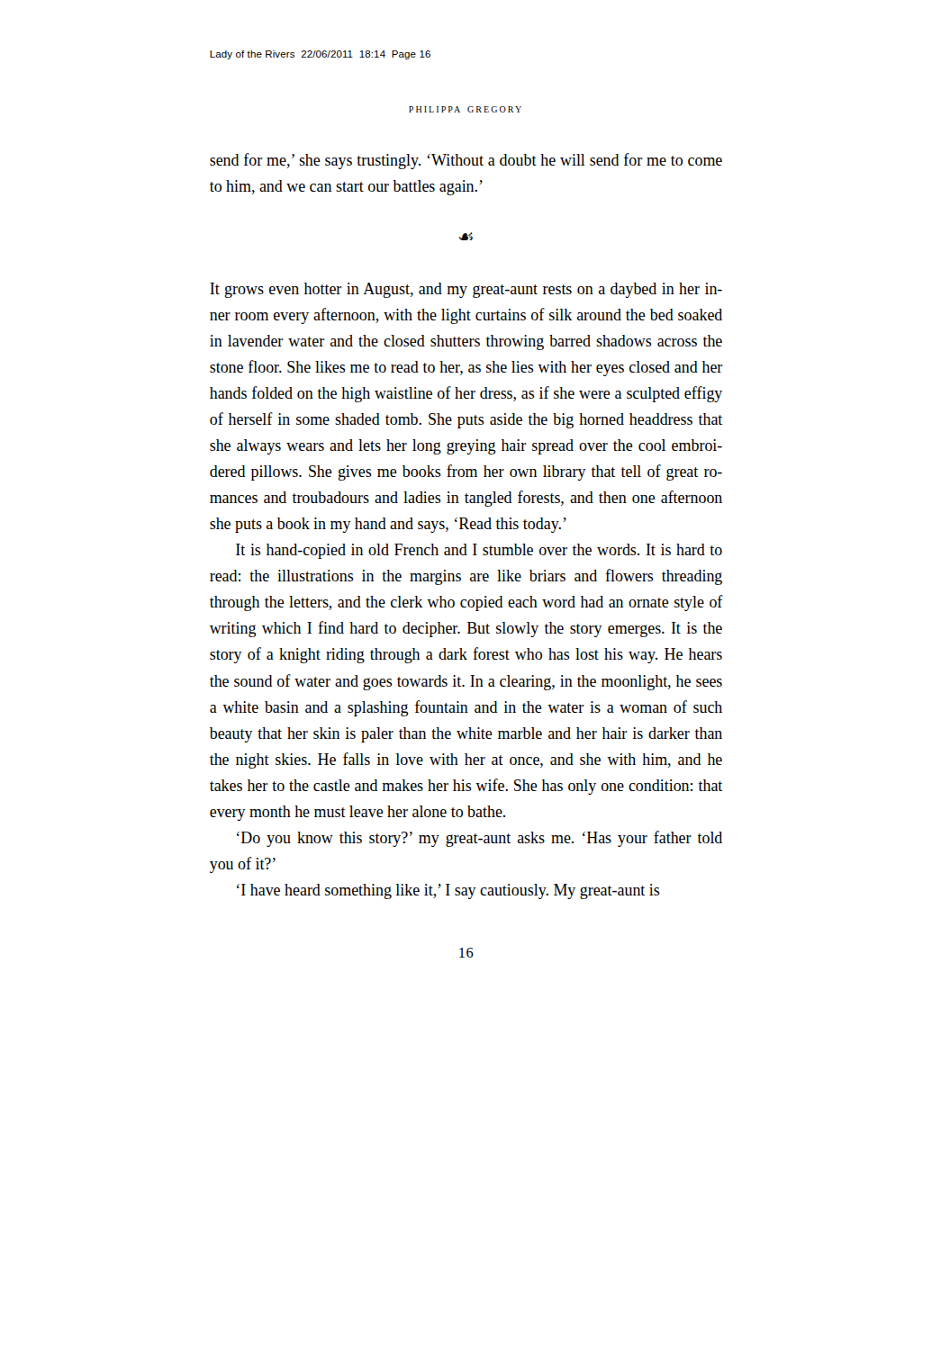Lady of the Rivers 22/06/2011 18:14 Page 16
philippa gregory
send for me,’ she says trustingly. ‘Without a doubt he will send for me to come to him, and we can start our battles again.’
☙
It grows even hotter in August, and my great-aunt rests on a daybed in her inner room every afternoon, with the light curtains of silk around the bed soaked in lavender water and the closed shutters throwing barred shadows across the stone floor. She likes me to read to her, as she lies with her eyes closed and her hands folded on the high waistline of her dress, as if she were a sculpted effigy of herself in some shaded tomb. She puts aside the big horned headdress that she always wears and lets her long greying hair spread over the cool embroidered pillows. She gives me books from her own library that tell of great romances and troubadours and ladies in tangled forests, and then one afternoon she puts a book in my hand and says, ‘Read this today.’
It is hand-copied in old French and I stumble over the words. It is hard to read: the illustrations in the margins are like briars and flowers threading through the letters, and the clerk who copied each word had an ornate style of writing which I find hard to decipher. But slowly the story emerges. It is the story of a knight riding through a dark forest who has lost his way. He hears the sound of water and goes towards it. In a clearing, in the moonlight, he sees a white basin and a splashing fountain and in the water is a woman of such beauty that her skin is paler than the white marble and her hair is darker than the night skies. He falls in love with her at once, and she with him, and he takes her to the castle and makes her his wife. She has only one condition: that every month he must leave her alone to bathe.
‘Do you know this story?’ my great-aunt asks me. ‘Has your father told you of it?’
‘I have heard something like it,’ I say cautiously. My great-aunt is
16